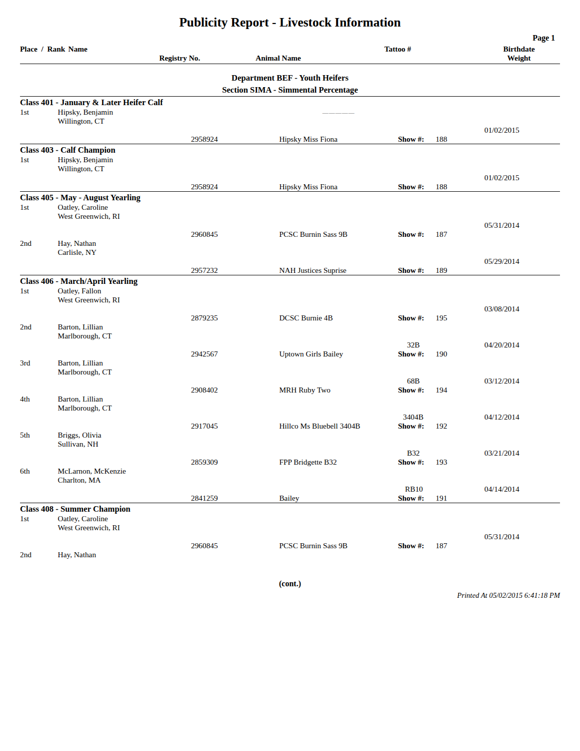Publicity Report - Livestock Information
Page 1
| Place / Rank | Name | | | Tattoo # | Birthdate |
| | | Registry No. | Animal Name | | Weight |
Department BEF - Youth Heifers
Section SIMA - Simmental Percentage
Class 401 - January & Later Heifer Calf
| 1st | Hipsky, Benjamin | | ————— | | |
| | Willington, CT | | | | |
| | | | | | 01/02/2015 |
| | | 2958924 | Hipsky Miss Fiona | Show #: 188 | |
Class 403 - Calf Champion
| 1st | Hipsky, Benjamin | | | | |
| | Willington, CT | | | | |
| | | | | | 01/02/2015 |
| | | 2958924 | Hipsky Miss Fiona | Show #: 188 | |
Class 405 - May - August Yearling
| 1st | Oatley, Caroline | | | | |
| | West Greenwich, RI | | | | |
| | | | | | 05/31/2014 |
| | | 2960845 | PCSC Burnin Sass 9B | Show #: 187 | |
| 2nd | Hay, Nathan | | | | |
| | Carlisle, NY | | | | |
| | | | | | 05/29/2014 |
| | | 2957232 | NAH Justices Suprise | Show #: 189 | |
Class 406 - March/April Yearling
| 1st | Oatley, Fallon | | | | |
| | West Greenwich, RI | | | | |
| | | | | | 03/08/2014 |
| | | 2879235 | DCSC Burnie 4B | Show #: 195 | |
| 2nd | Barton, Lillian | | | | |
| | Marlborough, CT | | | | |
| | | | | 32B | 04/20/2014 |
| | | 2942567 | Uptown Girls Bailey | Show #: 190 | |
| 3rd | Barton, Lillian | | | | |
| | Marlborough, CT | | | | |
| | | | | 68B | 03/12/2014 |
| | | 2908402 | MRH Ruby Two | Show #: 194 | |
| 4th | Barton, Lillian | | | | |
| | Marlborough, CT | | | | |
| | | | | 3404B | 04/12/2014 |
| | | 2917045 | Hillco Ms Bluebell 3404B | Show #: 192 | |
| 5th | Briggs, Olivia | | | | |
| | Sullivan, NH | | | | |
| | | | | B32 | 03/21/2014 |
| | | 2859309 | FPP Bridgette B32 | Show #: 193 | |
| 6th | McLarnon, McKenzie | | | | |
| | Charlton, MA | | | | |
| | | | | RB10 | 04/14/2014 |
| | | 2841259 | Bailey | Show #: 191 | |
Class 408 - Summer Champion
| 1st | Oatley, Caroline | | | | |
| | West Greenwich, RI | | | | |
| | | | | | 05/31/2014 |
| | | 2960845 | PCSC Burnin Sass 9B | Show #: 187 | |
| 2nd | Hay, Nathan | | | | |
(cont.)
Printed At 05/02/2015 6:41:18 PM